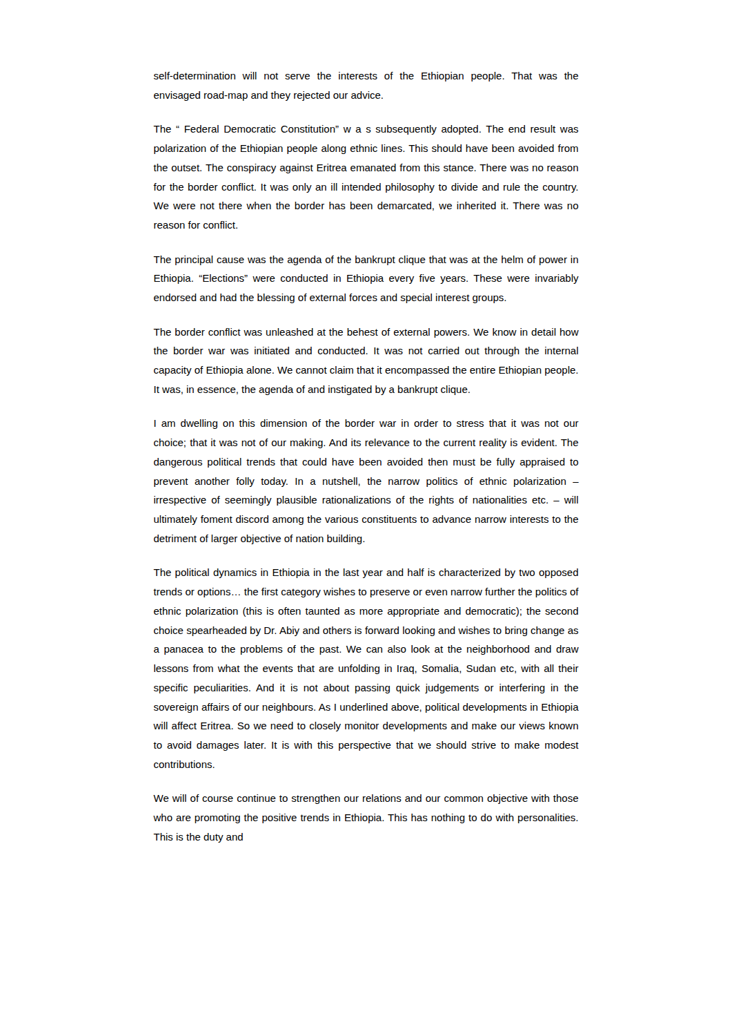self-determination will not serve the interests of the Ethiopian people. That was the envisaged road-map and they rejected our advice.
The “ Federal Democratic Constitution” w a s subsequently adopted. The end result was polarization of the Ethiopian people along ethnic lines. This should have been avoided from the outset. The conspiracy against Eritrea emanated from this stance. There was no reason for the border conflict. It was only an ill intended philosophy to divide and rule the country. We were not there when the border has been demarcated, we inherited it. There was no reason for conflict.
The principal cause was the agenda of the bankrupt clique that was at the helm of power in Ethiopia. “Elections” were conducted in Ethiopia every five years. These were invariably endorsed and had the blessing of external forces and special interest groups.
The border conflict was unleashed at the behest of external powers. We know in detail how the border war was initiated and conducted. It was not carried out through the internal capacity of Ethiopia alone. We cannot claim that it encompassed the entire Ethiopian people. It was, in essence, the agenda of and instigated by a bankrupt clique.
I am dwelling on this dimension of the border war in order to stress that it was not our choice; that it was not of our making. And its relevance to the current reality is evident. The dangerous political trends that could have been avoided then must be fully appraised to prevent another folly today. In a nutshell, the narrow politics of ethnic polarization – irrespective of seemingly plausible rationalizations of the rights of nationalities etc. – will ultimately foment discord among the various constituents to advance narrow interests to the detriment of larger objective of nation building.
The political dynamics in Ethiopia in the last year and half is characterized by two opposed trends or options… the first category wishes to preserve or even narrow further the politics of ethnic polarization (this is often taunted as more appropriate and democratic); the second choice spearheaded by Dr. Abiy and others is forward looking and wishes to bring change as a panacea to the problems of the past. We can also look at the neighborhood and draw lessons from what the events that are unfolding in Iraq, Somalia, Sudan etc, with all their specific peculiarities. And it is not about passing quick judgements or interfering in the sovereign affairs of our neighbours. As I underlined above, political developments in Ethiopia will affect Eritrea. So we need to closely monitor developments and make our views known to avoid damages later. It is with this perspective that we should strive to make modest contributions.
We will of course continue to strengthen our relations and our common objective with those who are promoting the positive trends in Ethiopia. This has nothing to do with personalities. This is the duty and